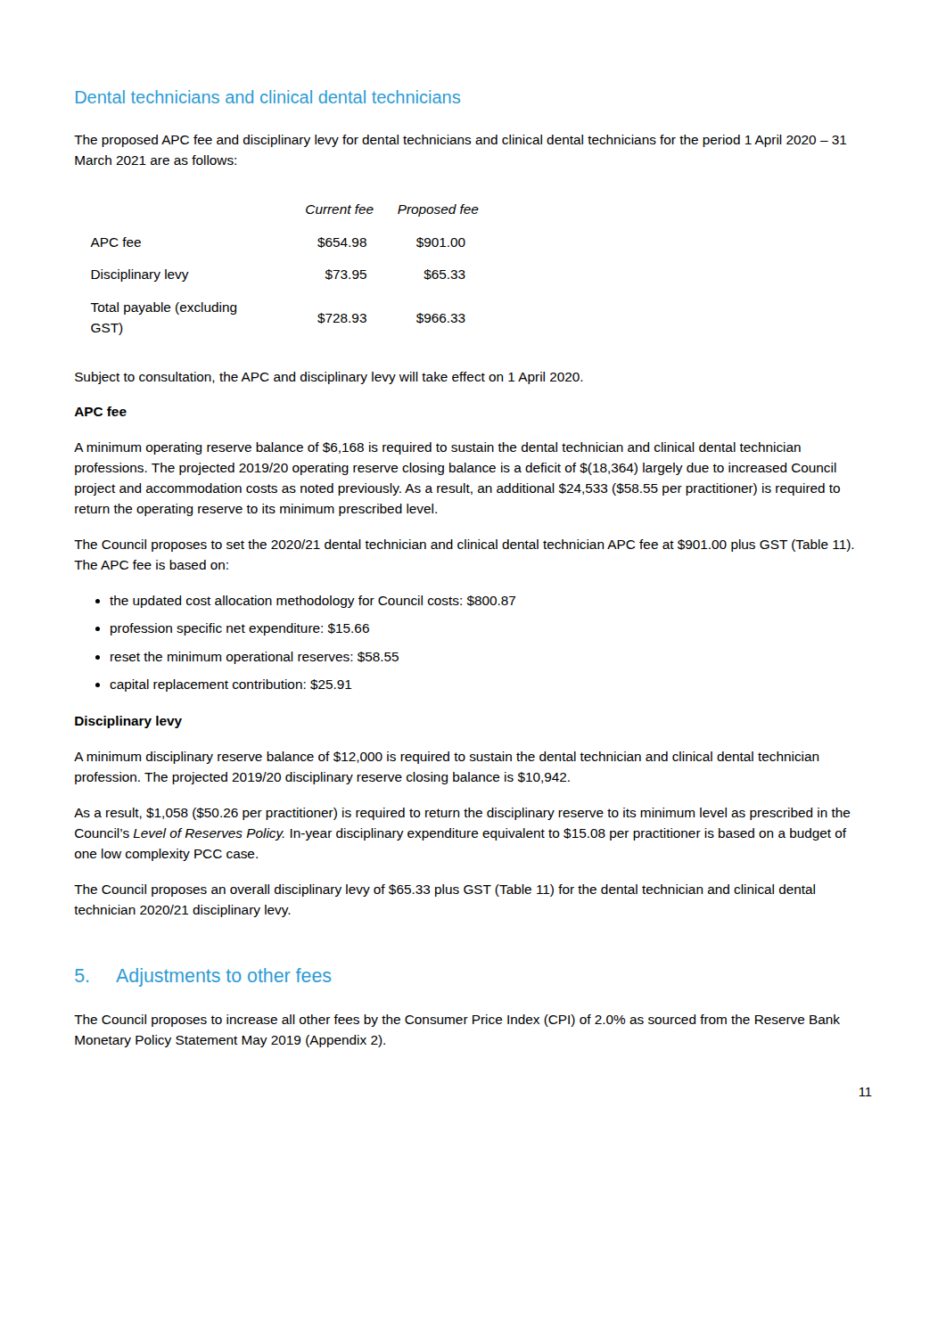Dental technicians and clinical dental technicians
The proposed APC fee and disciplinary levy for dental technicians and clinical dental technicians for the period 1 April 2020 – 31 March 2021 are as follows:
| | Current fee | Proposed fee |
| --- | --- | --- |
| APC fee | $654.98 | $901.00 |
| Disciplinary levy | $73.95 | $65.33 |
| Total payable (excluding GST) | $728.93 | $966.33 |
Subject to consultation, the APC and disciplinary levy will take effect on 1 April 2020.
APC fee
A minimum operating reserve balance of $6,168 is required to sustain the dental technician and clinical dental technician professions. The projected 2019/20 operating reserve closing balance is a deficit of $(18,364) largely due to increased Council project and accommodation costs as noted previously. As a result, an additional $24,533 ($58.55 per practitioner) is required to return the operating reserve to its minimum prescribed level.
The Council proposes to set the 2020/21 dental technician and clinical dental technician APC fee at $901.00 plus GST (Table 11). The APC fee is based on:
the updated cost allocation methodology for Council costs: $800.87
profession specific net expenditure: $15.66
reset the minimum operational reserves: $58.55
capital replacement contribution: $25.91
Disciplinary levy
A minimum disciplinary reserve balance of $12,000 is required to sustain the dental technician and clinical dental technician profession. The projected 2019/20 disciplinary reserve closing balance is $10,942.
As a result, $1,058 ($50.26 per practitioner) is required to return the disciplinary reserve to its minimum level as prescribed in the Council’s Level of Reserves Policy. In-year disciplinary expenditure equivalent to $15.08 per practitioner is based on a budget of one low complexity PCC case.
The Council proposes an overall disciplinary levy of $65.33 plus GST (Table 11) for the dental technician and clinical dental technician 2020/21 disciplinary levy.
5. Adjustments to other fees
The Council proposes to increase all other fees by the Consumer Price Index (CPI) of 2.0% as sourced from the Reserve Bank Monetary Policy Statement May 2019 (Appendix 2).
11